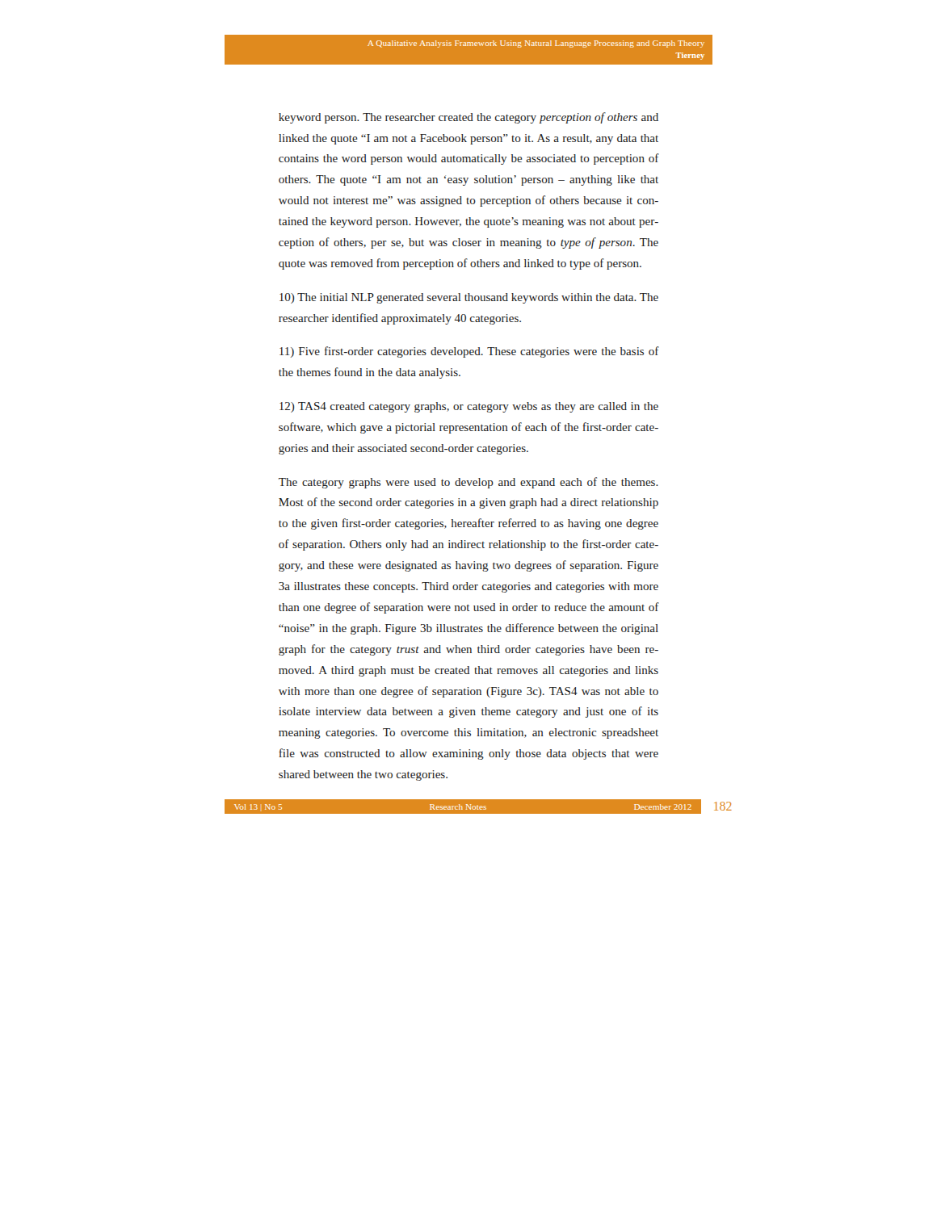A Qualitative Analysis Framework Using Natural Language Processing and Graph Theory Tierney
keyword person. The researcher created the category perception of others and linked the quote “I am not a Facebook person” to it. As a result, any data that contains the word person would automatically be associated to perception of others. The quote “I am not an ‘easy solution’ person – anything like that would not interest me” was assigned to perception of others because it contained the keyword person. However, the quote’s meaning was not about perception of others, per se, but was closer in meaning to type of person. The quote was removed from perception of others and linked to type of person.
10) The initial NLP generated several thousand keywords within the data. The researcher identified approximately 40 categories.
11) Five first-order categories developed. These categories were the basis of the themes found in the data analysis.
12) TAS4 created category graphs, or category webs as they are called in the software, which gave a pictorial representation of each of the first-order categories and their associated second-order categories.
The category graphs were used to develop and expand each of the themes. Most of the second order categories in a given graph had a direct relationship to the given first-order categories, hereafter referred to as having one degree of separation. Others only had an indirect relationship to the first-order category, and these were designated as having two degrees of separation. Figure 3a illustrates these concepts. Third order categories and categories with more than one degree of separation were not used in order to reduce the amount of “noise” in the graph. Figure 3b illustrates the difference between the original graph for the category trust and when third order categories have been removed. A third graph must be created that removes all categories and links with more than one degree of separation (Figure 3c). TAS4 was not able to isolate interview data between a given theme category and just one of its meaning categories. To overcome this limitation, an electronic spreadsheet file was constructed to allow examining only those data objects that were shared between the two categories.
Vol 13 | No 5 Research Notes December 2012
182